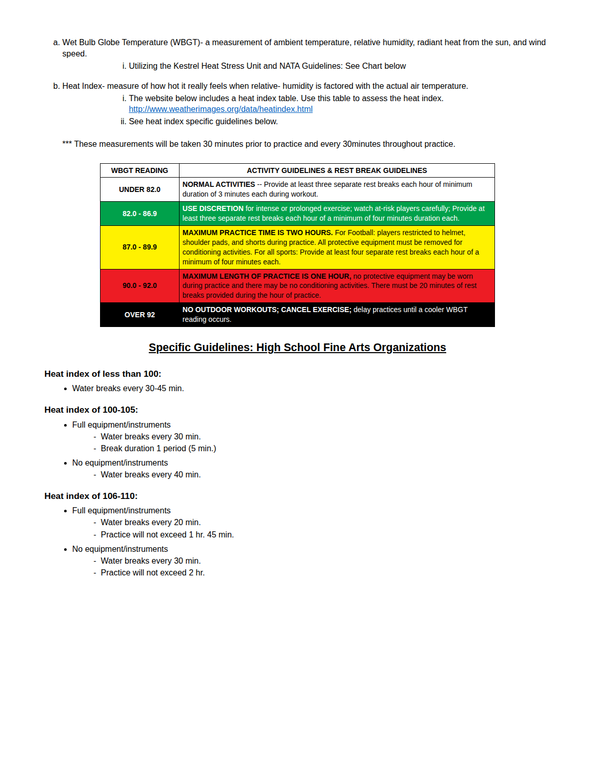Wet Bulb Globe Temperature (WBGT)- a measurement of ambient temperature, relative humidity, radiant heat from the sun, and wind speed.
Utilizing the Kestrel Heat Stress Unit and NATA Guidelines: See Chart below
Heat Index- measure of how hot it really feels when relative- humidity is factored with the actual air temperature.
The website below includes a heat index table. Use this table to assess the heat index. http://www.weatherimages.org/data/heatindex.html
See heat index specific guidelines below.
*** These measurements will be taken 30 minutes prior to practice and every 30minutes throughout practice.
| WBGT READING | ACTIVITY GUIDELINES & REST BREAK GUIDELINES |
| --- | --- |
| UNDER 82.0 | NORMAL ACTIVITIES -- Provide at least three separate rest breaks each hour of minimum duration of 3 minutes each during workout. |
| 82.0 - 86.9 | USE DISCRETION for intense or prolonged exercise; watch at-risk players carefully; Provide at least three separate rest breaks each hour of a minimum of four minutes duration each. |
| 87.0 - 89.9 | MAXIMUM PRACTICE TIME IS TWO HOURS. For Football: players restricted to helmet, shoulder pads, and shorts during practice. All protective equipment must be removed for conditioning activities. For all sports: Provide at least four separate rest breaks each hour of a minimum of four minutes each. |
| 90.0 - 92.0 | MAXIMUM LENGTH OF PRACTICE IS ONE HOUR, no protective equipment may be worn during practice and there may be no conditioning activities. There must be 20 minutes of rest breaks provided during the hour of practice. |
| OVER 92 | NO OUTDOOR WORKOUTS; CANCEL EXERCISE; delay practices until a cooler WBGT reading occurs. |
Specific Guidelines: High School Fine Arts Organizations
Heat index of less than 100:
Water breaks every 30-45 min.
Heat index of 100-105:
Full equipment/instruments
- Water breaks every 30 min.
- Break duration 1 period (5 min.)
No equipment/instruments
- Water breaks every 40 min.
Heat index of 106-110:
Full equipment/instruments
- Water breaks every 20 min.
- Practice will not exceed 1 hr. 45 min.
No equipment/instruments
- Water breaks every 30 min.
- Practice will not exceed 2 hr.